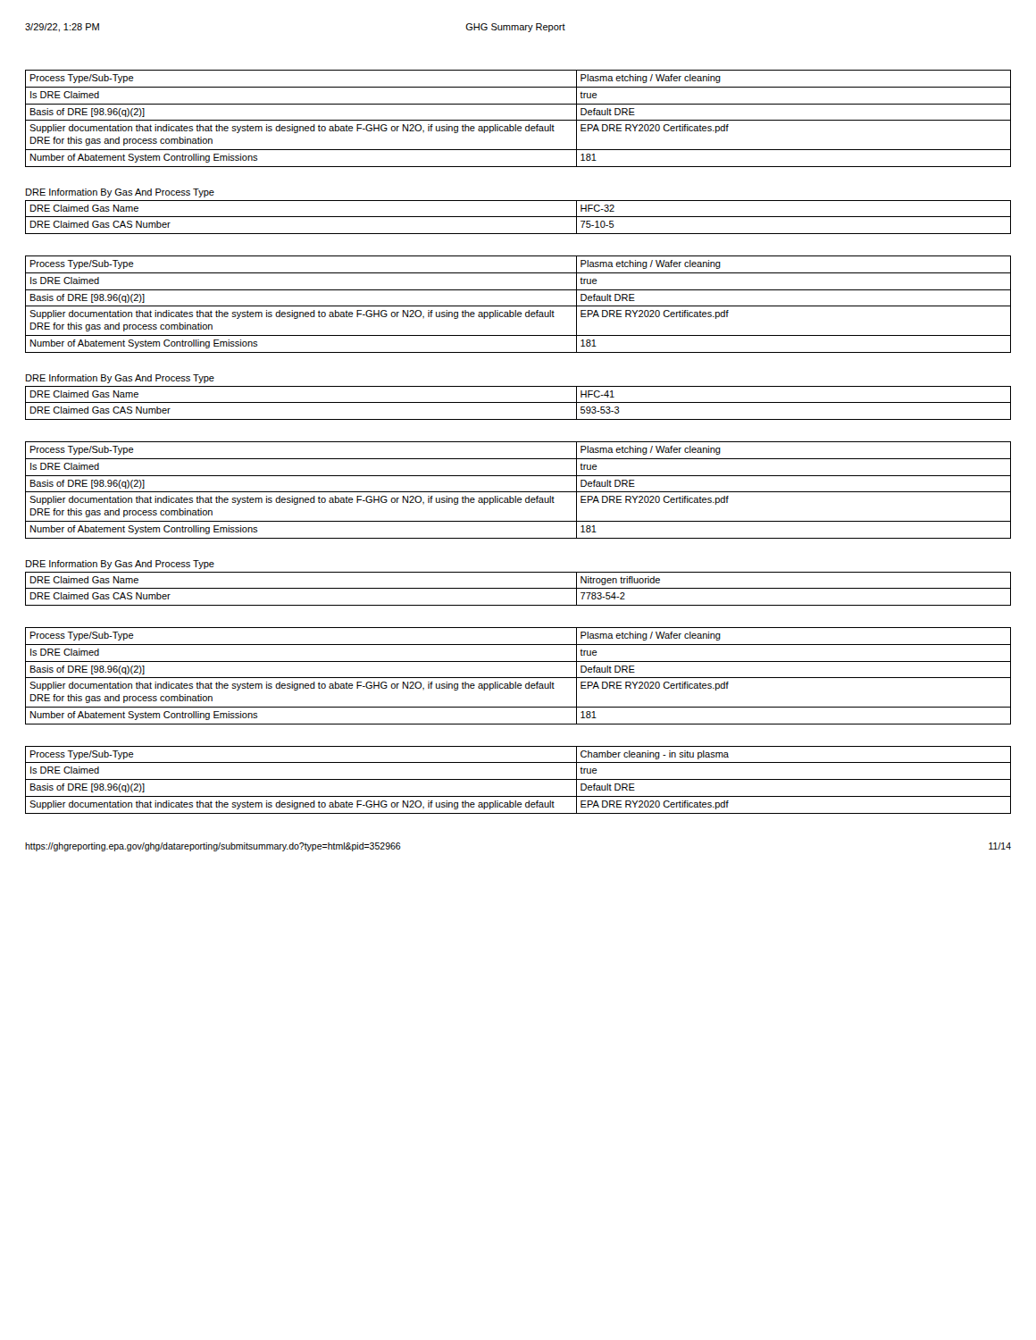3/29/22, 1:28 PM
GHG Summary Report
| Process Type/Sub-Type | Plasma etching / Wafer cleaning |
| Is DRE Claimed | true |
| Basis of DRE [98.96(q)(2)] | Default DRE |
| Supplier documentation that indicates that the system is designed to abate F-GHG or N2O, if using the applicable default DRE for this gas and process combination | EPA DRE RY2020 Certificates.pdf |
| Number of Abatement System Controlling Emissions | 181 |
DRE Information By Gas And Process Type
| DRE Claimed Gas Name | HFC-32 |
| DRE Claimed Gas CAS Number | 75-10-5 |
| Process Type/Sub-Type | Plasma etching / Wafer cleaning |
| Is DRE Claimed | true |
| Basis of DRE [98.96(q)(2)] | Default DRE |
| Supplier documentation that indicates that the system is designed to abate F-GHG or N2O, if using the applicable default DRE for this gas and process combination | EPA DRE RY2020 Certificates.pdf |
| Number of Abatement System Controlling Emissions | 181 |
DRE Information By Gas And Process Type
| DRE Claimed Gas Name | HFC-41 |
| DRE Claimed Gas CAS Number | 593-53-3 |
| Process Type/Sub-Type | Plasma etching / Wafer cleaning |
| Is DRE Claimed | true |
| Basis of DRE [98.96(q)(2)] | Default DRE |
| Supplier documentation that indicates that the system is designed to abate F-GHG or N2O, if using the applicable default DRE for this gas and process combination | EPA DRE RY2020 Certificates.pdf |
| Number of Abatement System Controlling Emissions | 181 |
DRE Information By Gas And Process Type
| DRE Claimed Gas Name | Nitrogen trifluoride |
| DRE Claimed Gas CAS Number | 7783-54-2 |
| Process Type/Sub-Type | Plasma etching / Wafer cleaning |
| Is DRE Claimed | true |
| Basis of DRE [98.96(q)(2)] | Default DRE |
| Supplier documentation that indicates that the system is designed to abate F-GHG or N2O, if using the applicable default DRE for this gas and process combination | EPA DRE RY2020 Certificates.pdf |
| Number of Abatement System Controlling Emissions | 181 |
| Process Type/Sub-Type | Chamber cleaning - in situ plasma |
| Is DRE Claimed | true |
| Basis of DRE [98.96(q)(2)] | Default DRE |
| Supplier documentation that indicates that the system is designed to abate F-GHG or N2O, if using the applicable default | EPA DRE RY2020 Certificates.pdf |
https://ghgreporting.epa.gov/ghg/datareporting/submitsummary.do?type=html&pid=352966
11/14